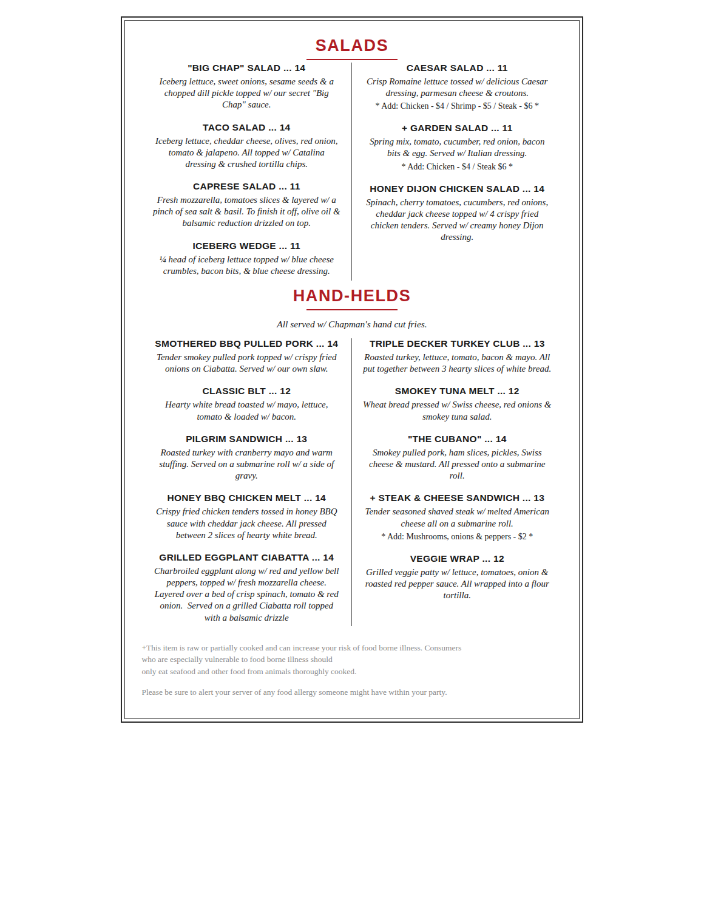Salads
"Big Chap" Salad ... 14
Iceberg lettuce, sweet onions, sesame seeds & a chopped dill pickle topped w/ our secret "Big Chap" sauce.
Taco Salad ... 14
Iceberg lettuce, cheddar cheese, olives, red onion, tomato & jalapeno. All topped w/ Catalina dressing & crushed tortilla chips.
Caprese Salad ... 11
Fresh mozzarella, tomatoes slices & layered w/ a pinch of sea salt & basil. To finish it off, olive oil & balsamic reduction drizzled on top.
Iceberg Wedge ... 11
¼ head of iceberg lettuce topped w/ blue cheese crumbles, bacon bits, & blue cheese dressing.
Caesar Salad ... 11
Crisp Romaine lettuce tossed w/ delicious Caesar dressing, parmesan cheese & croutons. * Add: Chicken - $4 / Shrimp - $5 / Steak - $6 *
+ Garden Salad ... 11
Spring mix, tomato, cucumber, red onion, bacon bits & egg. Served w/ Italian dressing. * Add: Chicken - $4 / Steak $6 *
Honey Dijon Chicken Salad ... 14
Spinach, cherry tomatoes, cucumbers, red onions, cheddar jack cheese topped w/ 4 crispy fried chicken tenders. Served w/ creamy honey Dijon dressing.
Hand-Helds
All served w/ Chapman's hand cut fries.
Smothered BBQ Pulled Pork ... 14
Tender smokey pulled pork topped w/ crispy fried onions on Ciabatta. Served w/ our own slaw.
Classic BLT ... 12
Hearty white bread toasted w/ mayo, lettuce, tomato & loaded w/ bacon.
Pilgrim Sandwich ... 13
Roasted turkey with cranberry mayo and warm stuffing. Served on a submarine roll w/ a side of gravy.
Honey BBQ Chicken Melt ... 14
Crispy fried chicken tenders tossed in honey BBQ sauce with cheddar jack cheese. All pressed between 2 slices of hearty white bread.
Grilled Eggplant Ciabatta ... 14
Charbroiled eggplant along w/ red and yellow bell peppers, topped w/ fresh mozzarella cheese. Layered over a bed of crisp spinach, tomato & red onion. Served on a grilled Ciabatta roll topped with a balsamic drizzle
Triple Decker Turkey Club ... 13
Roasted turkey, lettuce, tomato, bacon & mayo. All put together between 3 hearty slices of white bread.
Smokey Tuna Melt ... 12
Wheat bread pressed w/ Swiss cheese, red onions & smokey tuna salad.
"The Cubano" ... 14
Smokey pulled pork, ham slices, pickles, Swiss cheese & mustard. All pressed onto a submarine roll.
+ Steak & Cheese Sandwich ... 13
Tender seasoned shaved steak w/ melted American cheese all on a submarine roll. * Add: Mushrooms, onions & peppers - $2 *
Veggie Wrap ... 12
Grilled veggie patty w/ lettuce, tomatoes, onion & roasted red pepper sauce. All wrapped into a flour tortilla.
+This item is raw or partially cooked and can increase your risk of food borne illness. Consumers
who are especially vulnerable to food borne illness should
only eat seafood and other food from animals thoroughly cooked.
Please be sure to alert your server of any food allergy someone might have within your party.